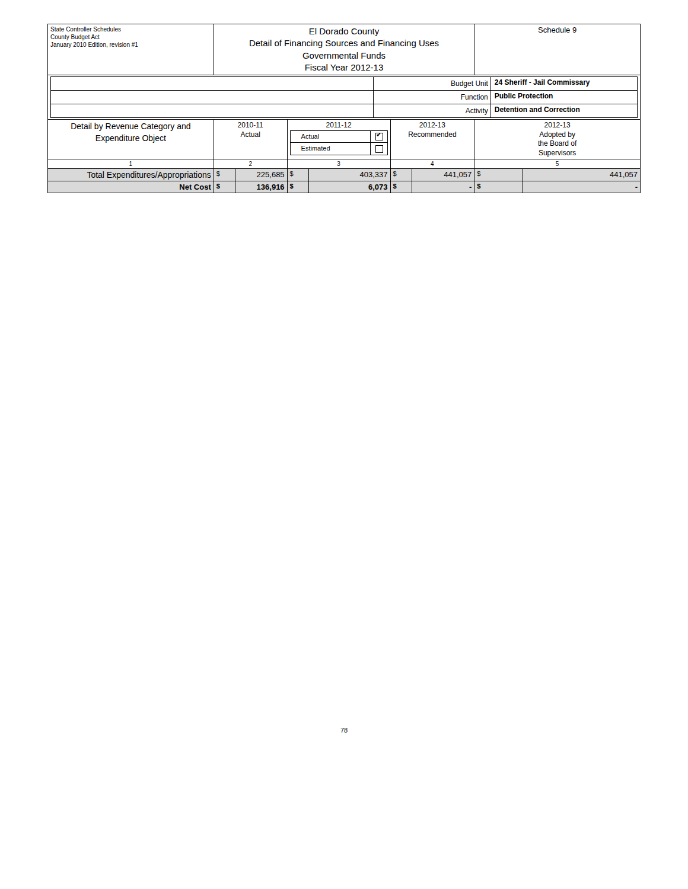| State Controller Schedules County Budget Act January 2010 Edition, revision #1 | El Dorado County Detail of Financing Sources and Financing Uses Governmental Funds Fiscal Year 2012-13 | Schedule 9 |
| / / Budget Unit / 24 Sheriff - Jail Commissary / / / Function / Public Protection / / / Activity / Detention and Correction / |
| Detail by Revenue Category and Expenditure Object | 2010-11 Actual | 2011-12 / Actual / / / Estimated / / | 2012-13 Recommended | 2012-13 Adopted by the Board of Supervisors |
| 1 | 2 | 3 | 4 | 5 |
| Total Expenditures/Appropriations | $ | 225,685 | $ | 403,337 | $ | 441,057 | $ | 441,057 |
| Net Cost | $ | 136,916 | $ | 6,073 | $ | - | $ | - |
78